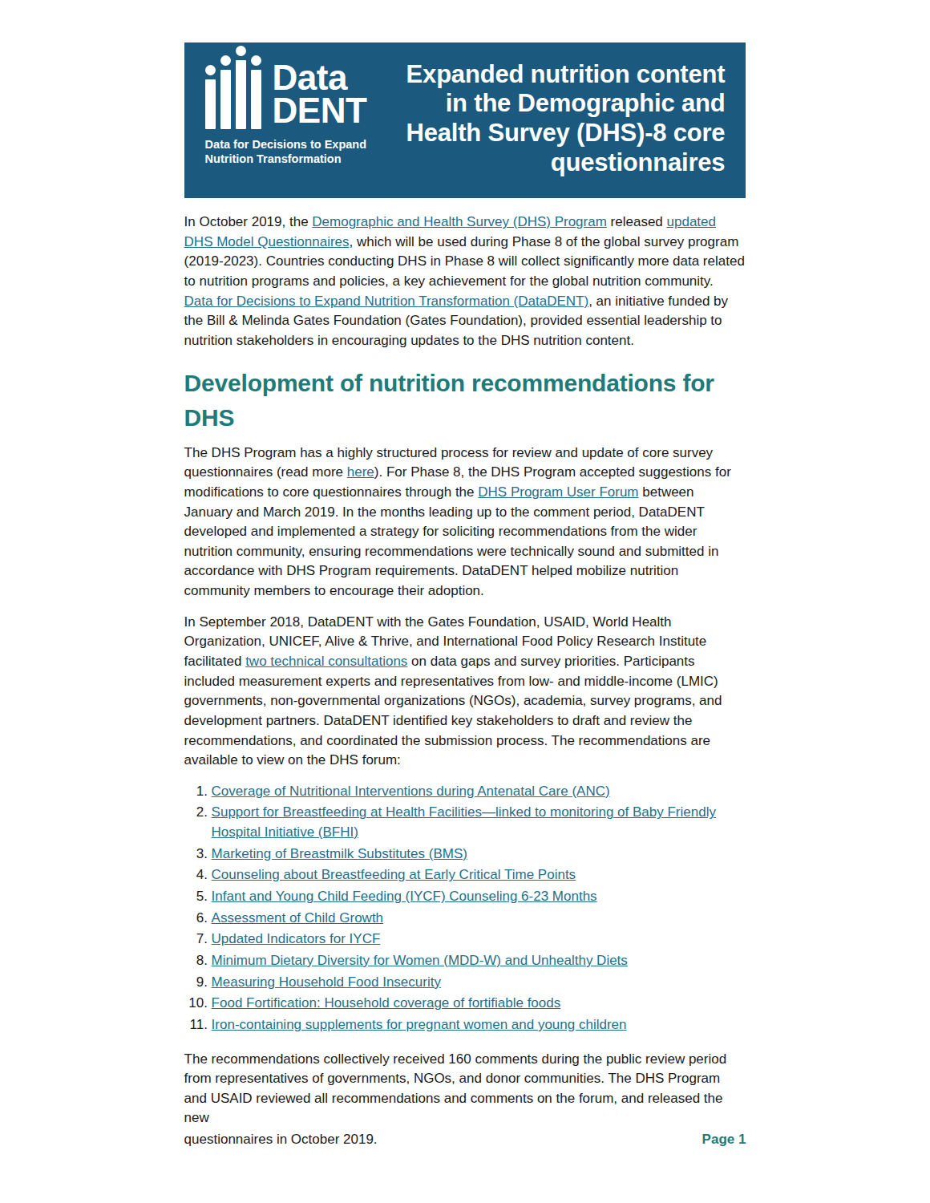Data DENT
Data for Decisions to Expand
Nutrition Transformation
Expanded nutrition content in the Demographic and Health Survey (DHS)-8 core questionnaires
In October 2019, the Demographic and Health Survey (DHS) Program released updated DHS Model Questionnaires, which will be used during Phase 8 of the global survey program (2019-2023). Countries conducting DHS in Phase 8 will collect significantly more data related to nutrition programs and policies, a key achievement for the global nutrition community. Data for Decisions to Expand Nutrition Transformation (DataDENT), an initiative funded by the Bill & Melinda Gates Foundation (Gates Foundation), provided essential leadership to nutrition stakeholders in encouraging updates to the DHS nutrition content.
Development of nutrition recommendations for DHS
The DHS Program has a highly structured process for review and update of core survey questionnaires (read more here). For Phase 8, the DHS Program accepted suggestions for modifications to core questionnaires through the DHS Program User Forum between January and March 2019. In the months leading up to the comment period, DataDENT developed and implemented a strategy for soliciting recommendations from the wider nutrition community, ensuring recommendations were technically sound and submitted in accordance with DHS Program requirements. DataDENT helped mobilize nutrition community members to encourage their adoption.
In September 2018, DataDENT with the Gates Foundation, USAID, World Health Organization, UNICEF, Alive & Thrive, and International Food Policy Research Institute facilitated two technical consultations on data gaps and survey priorities. Participants included measurement experts and representatives from low- and middle-income (LMIC) governments, non-governmental organizations (NGOs), academia, survey programs, and development partners. DataDENT identified key stakeholders to draft and review the recommendations, and coordinated the submission process. The recommendations are available to view on the DHS forum:
Coverage of Nutritional Interventions during Antenatal Care (ANC)
Support for Breastfeeding at Health Facilities—linked to monitoring of Baby Friendly Hospital Initiative (BFHI)
Marketing of Breastmilk Substitutes (BMS)
Counseling about Breastfeeding at Early Critical Time Points
Infant and Young Child Feeding (IYCF) Counseling 6-23 Months
Assessment of Child Growth
Updated Indicators for IYCF
Minimum Dietary Diversity for Women (MDD-W) and Unhealthy Diets
Measuring Household Food Insecurity
Food Fortification: Household coverage of fortifiable foods
Iron-containing supplements for pregnant women and young children
The recommendations collectively received 160 comments during the public review period from representatives of governments, NGOs, and donor communities. The DHS Program and USAID reviewed all recommendations and comments on the forum, and released the new
questionnaires in October 2019. Page 1